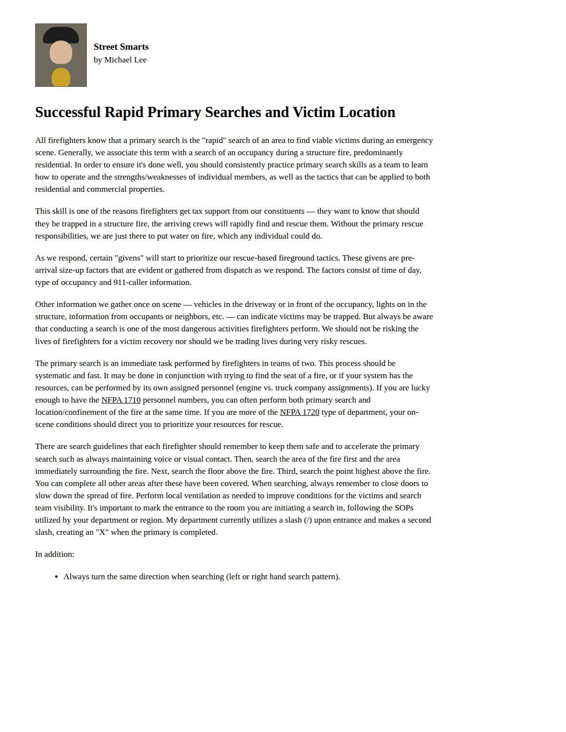Street Smarts by Michael Lee
Successful Rapid Primary Searches and Victim Location
All firefighters know that a primary search is the "rapid" search of an area to find viable victims during an emergency scene. Generally, we associate this term with a search of an occupancy during a structure fire, predominantly residential. In order to ensure it's done well, you should consistently practice primary search skills as a team to learn how to operate and the strengths/weaknesses of individual members, as well as the tactics that can be applied to both residential and commercial properties.
This skill is one of the reasons firefighters get tax support from our constituents — they want to know that should they be trapped in a structure fire, the arriving crews will rapidly find and rescue them. Without the primary rescue responsibilities, we are just there to put water on fire, which any individual could do.
As we respond, certain "givens" will start to prioritize our rescue-based fireground tactics. These givens are pre-arrival size-up factors that are evident or gathered from dispatch as we respond. The factors consist of time of day, type of occupancy and 911-caller information.
Other information we gather once on scene — vehicles in the driveway or in front of the occupancy, lights on in the structure, information from occupants or neighbors, etc. — can indicate victims may be trapped. But always be aware that conducting a search is one of the most dangerous activities firefighters perform. We should not be risking the lives of firefighters for a victim recovery nor should we be trading lives during very risky rescues.
The primary search is an immediate task performed by firefighters in teams of two. This process should be systematic and fast. It may be done in conjunction with trying to find the seat of a fire, or if your system has the resources, can be performed by its own assigned personnel (engine vs. truck company assignments). If you are lucky enough to have the NFPA 1710 personnel numbers, you can often perform both primary search and location/confinement of the fire at the same time. If you are more of the NFPA 1720 type of department, your on-scene conditions should direct you to prioritize your resources for rescue.
There are search guidelines that each firefighter should remember to keep them safe and to accelerate the primary search such as always maintaining voice or visual contact. Then, search the area of the fire first and the area immediately surrounding the fire. Next, search the floor above the fire. Third, search the point highest above the fire. You can complete all other areas after these have been covered. When searching, always remember to close doors to slow down the spread of fire. Perform local ventilation as needed to improve conditions for the victims and search team visibility. It's important to mark the entrance to the room you are initiating a search in, following the SOPs utilized by your department or region. My department currently utilizes a slash (/) upon entrance and makes a second slash, creating an "X" when the primary is completed.
In addition:
Always turn the same direction when searching (left or right hand search pattern).